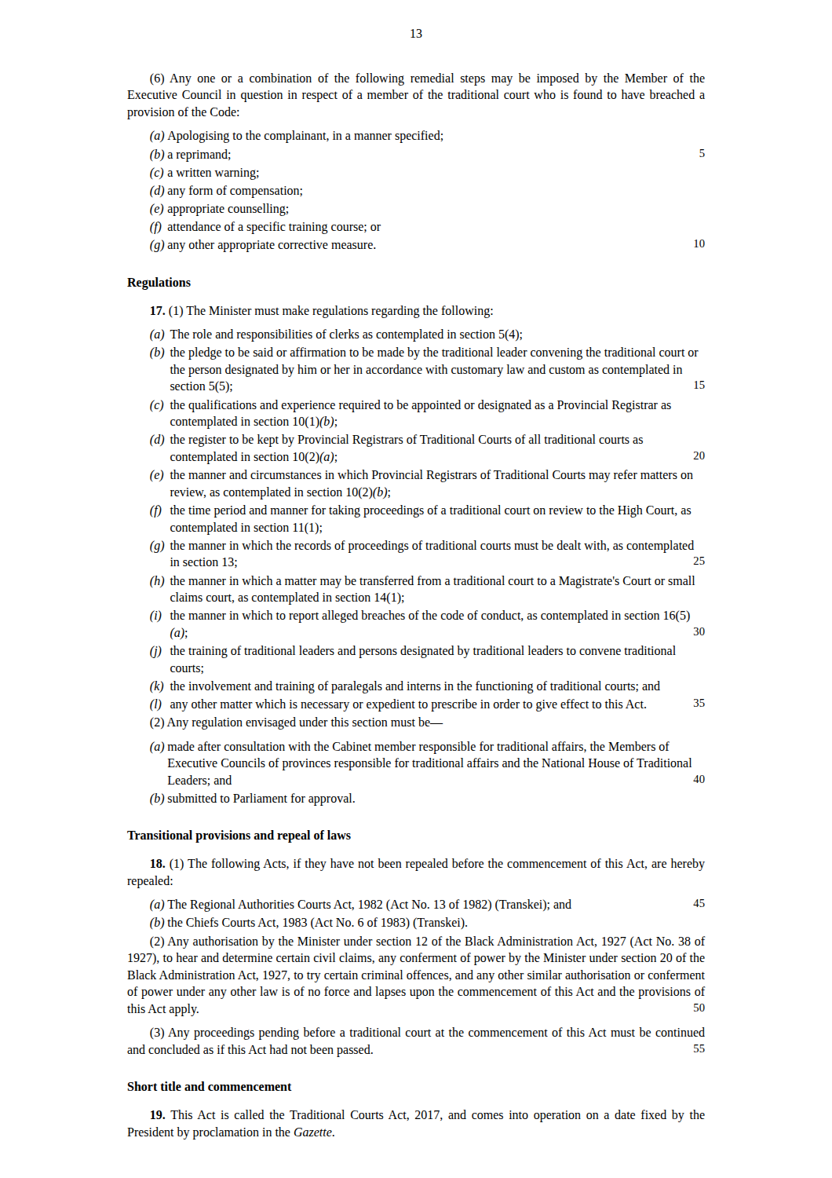13
(6) Any one or a combination of the following remedial steps may be imposed by the Member of the Executive Council in question in respect of a member of the traditional court who is found to have breached a provision of the Code:
(a)
Apologising to the complainant, in a manner specified;
(b)
a reprimand;5
(c)
a written warning;
(d)
any form of compensation;
(e)
appropriate counselling;
(f)
attendance of a specific training course; or
(g)
any other appropriate corrective measure.10
Regulations
17. (1) The Minister must make regulations regarding the following:
(a)
The role and responsibilities of clerks as contemplated in section 5(4);
(b)
the pledge to be said or affirmation to be made by the traditional leader convening the traditional court or the person designated by him or her in accordance with customary law and custom as contemplated in section 5(5);15
(c)
the qualifications and experience required to be appointed or designated as a Provincial Registrar as contemplated in section 10(1)(b);
(d)
the register to be kept by Provincial Registrars of Traditional Courts of all traditional courts as contemplated in section 10(2)(a);20
(e)
the manner and circumstances in which Provincial Registrars of Traditional Courts may refer matters on review, as contemplated in section 10(2)(b);
(f)
the time period and manner for taking proceedings of a traditional court on review to the High Court, as contemplated in section 11(1);
(g)
the manner in which the records of proceedings of traditional courts must be dealt with, as contemplated in section 13;25
(h)
the manner in which a matter may be transferred from a traditional court to a Magistrate's Court or small claims court, as contemplated in section 14(1);
(i)
the manner in which to report alleged breaches of the code of conduct, as contemplated in section 16(5)(a);30
(j)
the training of traditional leaders and persons designated by traditional leaders to convene traditional courts;
(k)
the involvement and training of paralegals and interns in the functioning of traditional courts; and
(l)
any other matter which is necessary or expedient to prescribe in order to give effect to this Act.35
(2) Any regulation envisaged under this section must be—
(a)
made after consultation with the Cabinet member responsible for traditional affairs, the Members of Executive Councils of provinces responsible for traditional affairs and the National House of Traditional Leaders; and40
(b)
submitted to Parliament for approval.
Transitional provisions and repeal of laws
18. (1) The following Acts, if they have not been repealed before the commencement of this Act, are hereby repealed:
(a)
The Regional Authorities Courts Act, 1982 (Act No. 13 of 1982) (Transkei); and45
(b)
the Chiefs Courts Act, 1983 (Act No. 6 of 1983) (Transkei).
(2) Any authorisation by the Minister under section 12 of the Black Administration Act, 1927 (Act No. 38 of 1927), to hear and determine certain civil claims, any conferment of power by the Minister under section 20 of the Black Administration Act, 1927, to try certain criminal offences, and any other similar authorisation or conferment of power under any other law is of no force and lapses upon the commencement of this Act and the provisions of this Act apply.50
(3) Any proceedings pending before a traditional court at the commencement of this Act must be continued and concluded as if this Act had not been passed.55
Short title and commencement
19. This Act is called the Traditional Courts Act, 2017, and comes into operation on a date fixed by the President by proclamation in the Gazette.